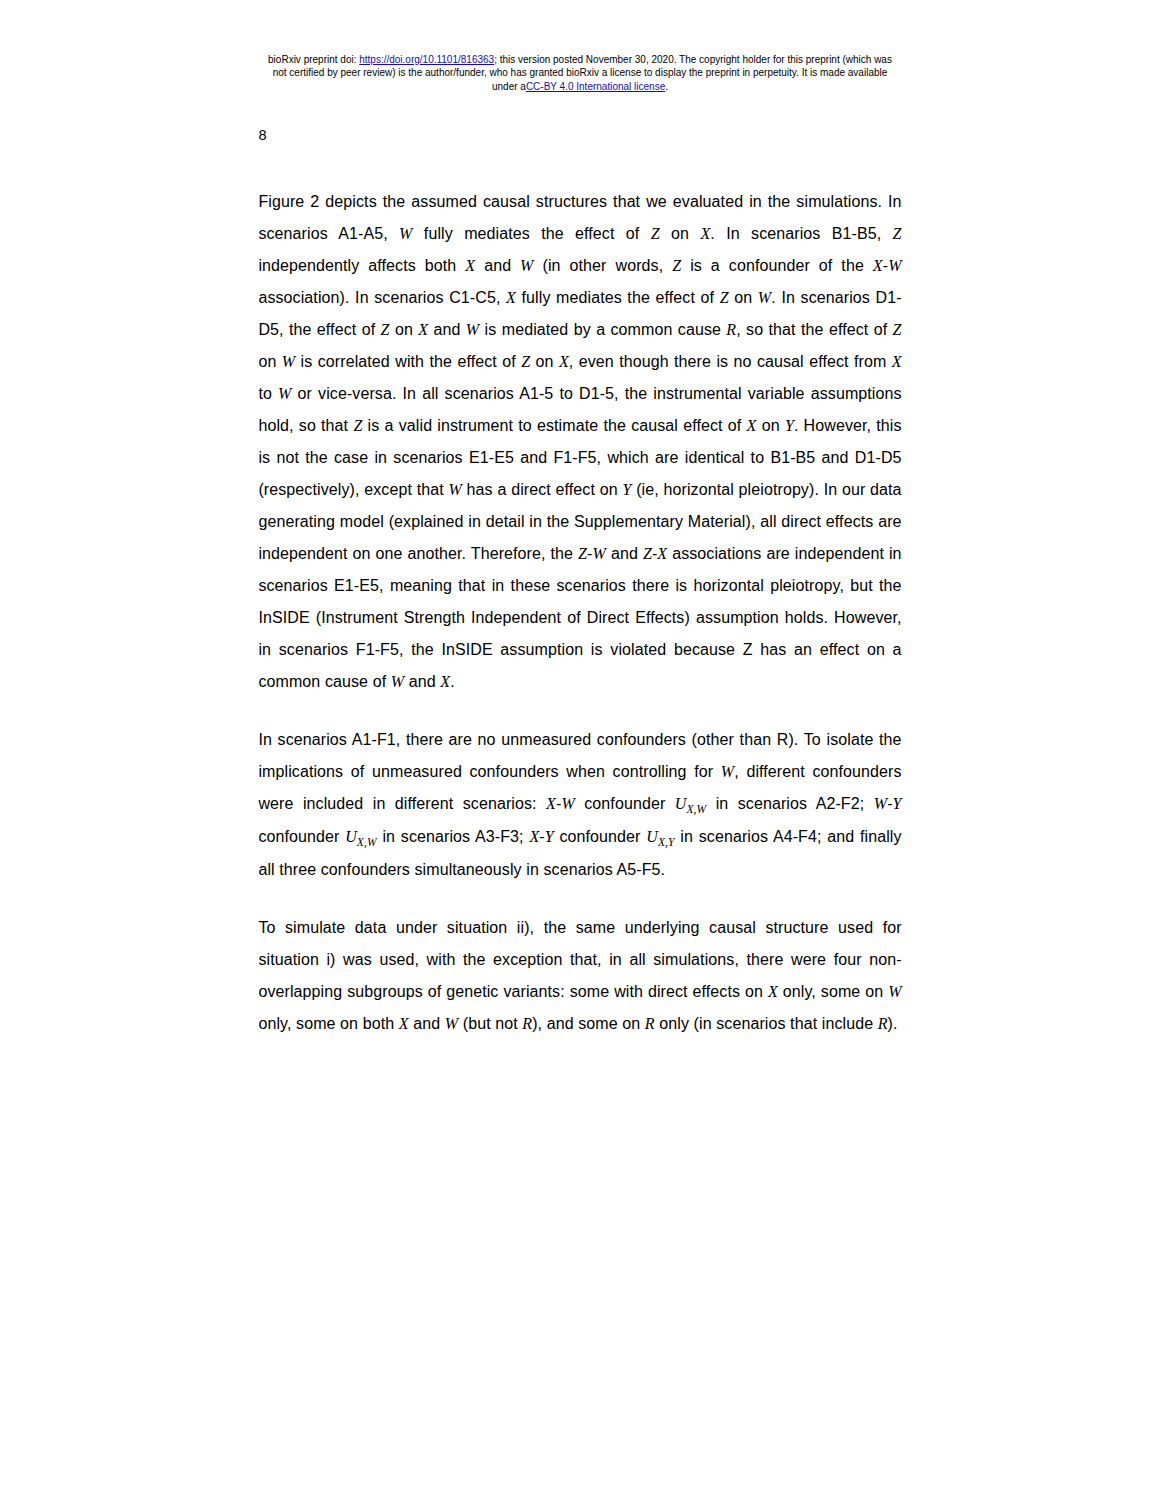bioRxiv preprint doi: https://doi.org/10.1101/816363; this version posted November 30, 2020. The copyright holder for this preprint (which was
not certified by peer review) is the author/funder, who has granted bioRxiv a license to display the preprint in perpetuity. It is made available
under aCC-BY 4.0 International license.
8
Figure 2 depicts the assumed causal structures that we evaluated in the simulations. In scenarios A1-A5, W fully mediates the effect of Z on X. In scenarios B1-B5, Z independently affects both X and W (in other words, Z is a confounder of the X-W association). In scenarios C1-C5, X fully mediates the effect of Z on W. In scenarios D1-D5, the effect of Z on X and W is mediated by a common cause R, so that the effect of Z on W is correlated with the effect of Z on X, even though there is no causal effect from X to W or vice-versa. In all scenarios A1-5 to D1-5, the instrumental variable assumptions hold, so that Z is a valid instrument to estimate the causal effect of X on Y. However, this is not the case in scenarios E1-E5 and F1-F5, which are identical to B1-B5 and D1-D5 (respectively), except that W has a direct effect on Y (ie, horizontal pleiotropy). In our data generating model (explained in detail in the Supplementary Material), all direct effects are independent on one another. Therefore, the Z-W and Z-X associations are independent in scenarios E1-E5, meaning that in these scenarios there is horizontal pleiotropy, but the InSIDE (Instrument Strength Independent of Direct Effects) assumption holds. However, in scenarios F1-F5, the InSIDE assumption is violated because Z has an effect on a common cause of W and X.
In scenarios A1-F1, there are no unmeasured confounders (other than R). To isolate the implications of unmeasured confounders when controlling for W, different confounders were included in different scenarios: X-W confounder UX,W in scenarios A2-F2; W-Y confounder UX,W in scenarios A3-F3; X-Y confounder UX,Y in scenarios A4-F4; and finally all three confounders simultaneously in scenarios A5-F5.
To simulate data under situation ii), the same underlying causal structure used for situation i) was used, with the exception that, in all simulations, there were four non-overlapping subgroups of genetic variants: some with direct effects on X only, some on W only, some on both X and W (but not R), and some on R only (in scenarios that include R).